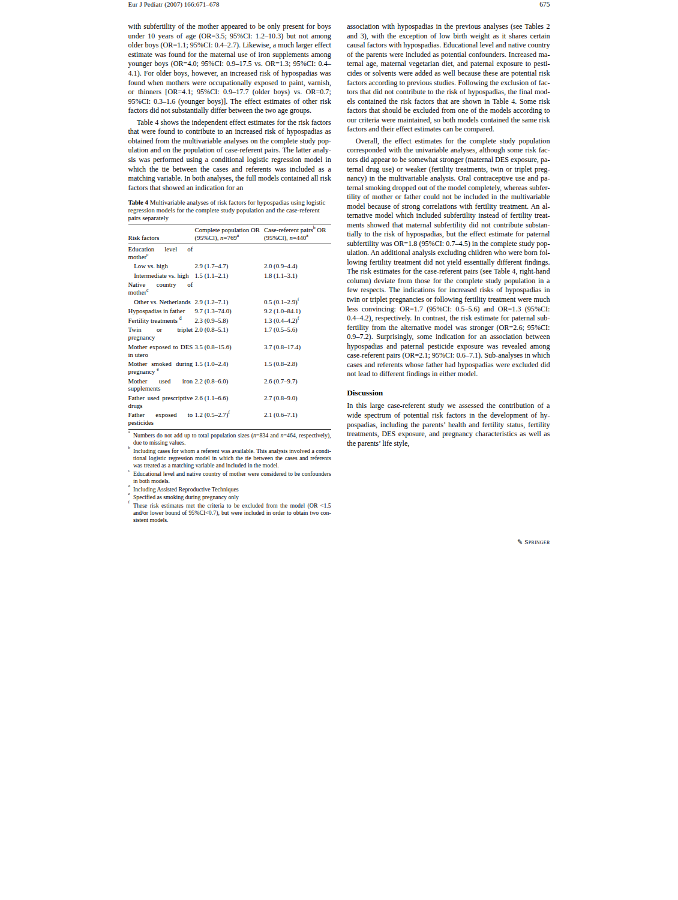Eur J Pediatr (2007) 166:671–678 675
with subfertility of the mother appeared to be only present for boys under 10 years of age (OR=3.5; 95%CI: 1.2–10.3) but not among older boys (OR=1.1; 95%CI: 0.4–2.7). Likewise, a much larger effect estimate was found for the maternal use of iron supplements among younger boys (OR=4.0; 95%CI: 0.9–17.5 vs. OR=1.3; 95%CI: 0.4–4.1). For older boys, however, an increased risk of hypospadias was found when mothers were occupationally exposed to paint, varnish, or thinners [OR=4.1; 95%CI: 0.9–17.7 (older boys) vs. OR=0.7; 95%CI: 0.3–1.6 (younger boys)]. The effect estimates of other risk factors did not substantially differ between the two age groups.
Table 4 shows the independent effect estimates for the risk factors that were found to contribute to an increased risk of hypospadias as obtained from the multivariable analyses on the complete study population and on the population of case-referent pairs. The latter analysis was performed using a conditional logistic regression model in which the tie between the cases and referents was included as a matching variable. In both analyses, the full models contained all risk factors that showed an indication for an
Table 4 Multivariable analyses of risk factors for hypospadias using logistic regression models for the complete study population and the case-referent pairs separately
| Risk factors | Complete population OR (95%Cl), n =769 a | Case-referent pairs b OR (95%Cl), n =440 a |
| --- | --- | --- |
| Education level of mother c | | |
| Low vs. high | 2.9 (1.7–4.7) | 2.0 (0.9–4.4) |
| Intermediate vs. high | 1.5 (1.1–2.1) | 1.8 (1.1–3.1) |
| Native country of mother c | | |
| Other vs. Netherlands | 2.9 (1.2–7.1) | 0.5 (0.1–2.9) f |
| Hypospadias in father | 9.7 (1.3–74.0) | 9.2 (1.0–84.1) |
| Fertility treatments d | 2.3 (0.9–5.8) | 1.3 (0.4–4.2) f |
| Twin or triplet pregnancy | 2.0 (0.8–5.1) | 1.7 (0.5–5.6) |
| Mother exposed to DES in utero | 3.5 (0.8–15.6) | 3.7 (0.8–17.4) |
| Mother smoked during pregnancy e | 1.5 (1.0–2.4) | 1.5 (0.8–2.8) |
| Mother used iron supplements | 2.2 (0.8–6.0) | 2.6 (0.7–9.7) |
| Father used prescriptive drugs | 2.6 (1.1–6.6) | 2.7 (0.8–9.0) |
| Father exposed to pesticides | 1.2 (0.5–2.7) f | 2.1 (0.6–7.1) |
aNumbers do not add up to total population sizes (n=834 and n=464, respectively), due to missing values.
bIncluding cases for whom a referent was available. This analysis involved a conditional logistic regression model in which the tie between the cases and referents was treated as a matching variable and included in the model.
cEducational level and native country of mother were considered to be confounders in both models.
dIncluding Assisted Reproductive Techniques
eSpecified as smoking during pregnancy only
fThese risk estimates met the criteria to be excluded from the model (OR <1.5 and/or lower bound of 95%CI<0.7), but were included in order to obtain two consistent models.
association with hypospadias in the previous analyses (see Tables 2 and 3), with the exception of low birth weight as it shares certain causal factors with hypospadias. Educational level and native country of the parents were included as potential confounders. Increased maternal age, maternal vegetarian diet, and paternal exposure to pesticides or solvents were added as well because these are potential risk factors according to previous studies. Following the exclusion of factors that did not contribute to the risk of hypospadias, the final models contained the risk factors that are shown in Table 4. Some risk factors that should be excluded from one of the models according to our criteria were maintained, so both models contained the same risk factors and their effect estimates can be compared.
Overall, the effect estimates for the complete study population corresponded with the univariable analyses, although some risk factors did appear to be somewhat stronger (maternal DES exposure, paternal drug use) or weaker (fertility treatments, twin or triplet pregnancy) in the multivariable analysis. Oral contraceptive use and paternal smoking dropped out of the model completely, whereas subfertility of mother or father could not be included in the multivariable model because of strong correlations with fertility treatment. An alternative model which included subfertility instead of fertility treatments showed that maternal subfertility did not contribute substantially to the risk of hypospadias, but the effect estimate for paternal subfertility was OR=1.8 (95%CI: 0.7–4.5) in the complete study population. An additional analysis excluding children who were born following fertility treatment did not yield essentially different findings. The risk estimates for the case-referent pairs (see Table 4, right-hand column) deviate from those for the complete study population in a few respects. The indications for increased risks of hypospadias in twin or triplet pregnancies or following fertility treatment were much less convincing: OR=1.7 (95%CI: 0.5–5.6) and OR=1.3 (95%CI: 0.4–4.2), respectively. In contrast, the risk estimate for paternal subfertility from the alternative model was stronger (OR=2.6; 95%CI: 0.9–7.2). Surprisingly, some indication for an association between hypospadias and paternal pesticide exposure was revealed among case-referent pairs (OR=2.1; 95%CI: 0.6–7.1). Sub-analyses in which cases and referents whose father had hypospadias were excluded did not lead to different findings in either model.
Discussion
In this large case-referent study we assessed the contribution of a wide spectrum of potential risk factors in the development of hypospadias, including the parents’ health and fertility status, fertility treatments, DES exposure, and pregnancy characteristics as well as the parents’ life style,
✎ Springer